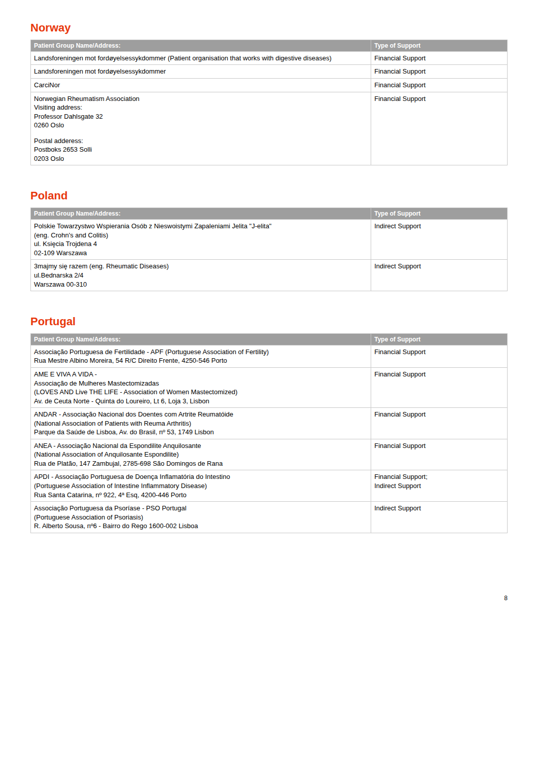Norway
| Patient Group Name/Address: | Type of Support |
| --- | --- |
| Landsforeningen mot fordøyelsessykdommer (Patient organisation that works with digestive diseases) | Financial Support |
| Landsforeningen mot fordøyelsessykdommer | Financial Support |
| CarciNor | Financial Support |
| Norwegian Rheumatism Association Visiting address: Professor Dahlsgate 32 0260 Oslo Postal adderess: Postboks 2653 Solli 0203 Oslo | Financial Support |
Poland
| Patient Group Name/Address: | Type of Support |
| --- | --- |
| Polskie Towarzystwo Wspierania Osób z Nieswoistymi Zapaleniami Jelita "J-elita" (eng. Crohn's and Colitis) ul. Księcia Trojdena 4 02-109 Warszawa | Indirect Support |
| 3majmy się razem (eng. Rheumatic Diseases) ul.Bednarska 2/4 Warszawa 00-310 | Indirect Support |
Portugal
| Patient Group Name/Address: | Type of Support |
| --- | --- |
| Associação Portuguesa de Fertilidade - APF (Portuguese Association of Fertility) Rua Mestre Albino Moreira, 54 R/C Direito Frente, 4250-546 Porto | Financial Support |
| AME E VIVA A VIDA - Associação de Mulheres Mastectomizadas (LOVES AND Live THE LIFE - Association of Women Mastectomized) Av. de Ceuta Norte - Quinta do Loureiro, Lt 6, Loja 3, Lisbon | Financial Support |
| ANDAR - Associação Nacional dos Doentes com Artrite Reumatóide (National Association of Patients with Reuma Arthritis) Parque da Saúde de Lisboa, Av. do Brasil, nº 53, 1749 Lisbon | Financial Support |
| ANEA - Associação Nacional da Espondilite Anquilosante (National Association of Anquilosante Espondilite) Rua de Platão, 147 Zambujal, 2785-698 São Domingos de Rana | Financial Support |
| APDI - Associação Portuguesa de Doença Inflamatória do Intestino (Portuguese Association of Intestine Inflammatory Disease) Rua Santa Catarina, nº 922, 4ª Esq, 4200-446 Porto | Financial Support; Indirect Support |
| Associação Portuguesa da Psoríase - PSO Portugal (Portuguese Association of Psoriasis) R. Alberto Sousa, nº6 - Bairro do Rego 1600-002 Lisboa | Indirect Support |
8